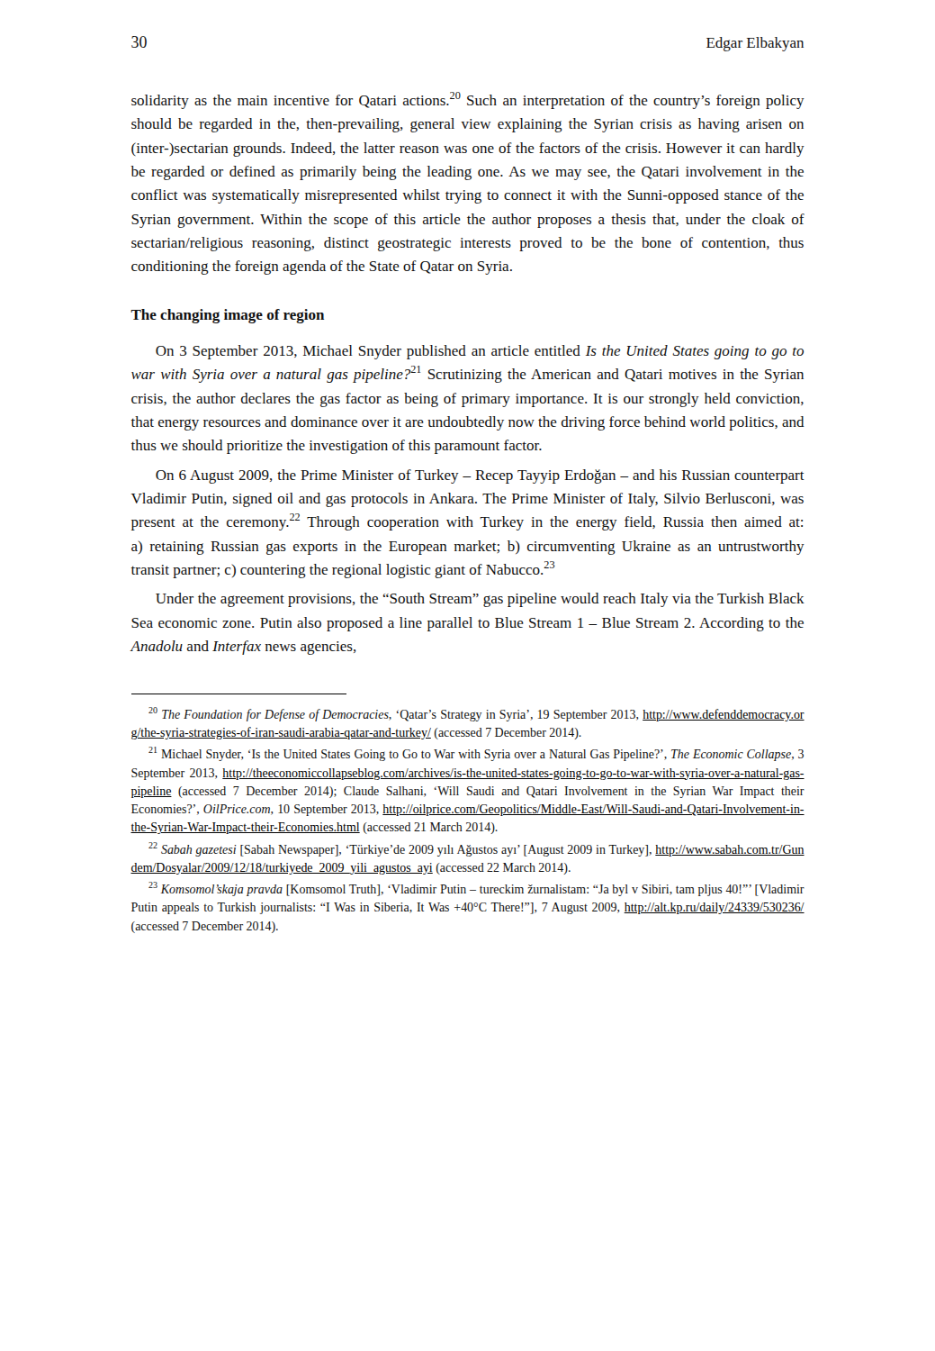30 Edgar Elbakyan
solidarity as the main incentive for Qatari actions.20 Such an interpretation of the country’s foreign policy should be regarded in the, then-prevailing, general view explaining the Syrian crisis as having arisen on (inter-)sectarian grounds. Indeed, the latter reason was one of the factors of the crisis. However it can hardly be regarded or defined as primarily being the leading one. As we may see, the Qatari involvement in the conflict was systematically misrepresented whilst trying to connect it with the Sunni-opposed stance of the Syrian government. Within the scope of this article the author proposes a thesis that, under the cloak of sectarian/religious reasoning, distinct geostrategic interests proved to be the bone of contention, thus conditioning the foreign agenda of the State of Qatar on Syria.
The changing image of region
On 3 September 2013, Michael Snyder published an article entitled Is the United States going to go to war with Syria over a natural gas pipeline?21 Scrutinizing the American and Qatari motives in the Syrian crisis, the author declares the gas factor as being of primary importance. It is our strongly held conviction, that energy resources and dominance over it are undoubtedly now the driving force behind world politics, and thus we should prioritize the investigation of this paramount factor.
On 6 August 2009, the Prime Minister of Turkey – Recep Tayyip Erdoğan – and his Russian counterpart Vladimir Putin, signed oil and gas protocols in Ankara. The Prime Minister of Italy, Silvio Berlusconi, was present at the ceremony.22 Through cooperation with Turkey in the energy field, Russia then aimed at: a) retaining Russian gas exports in the European market; b) circumventing Ukraine as an untrustworthy transit partner; c) countering the regional logistic giant of Nabucco.23
Under the agreement provisions, the “South Stream” gas pipeline would reach Italy via the Turkish Black Sea economic zone. Putin also proposed a line parallel to Blue Stream 1 – Blue Stream 2. According to the Anadolu and Interfax news agencies,
20 The Foundation for Defense of Democracies, ‘Qatar’s Strategy in Syria’, 19 September 2013, http://www.defenddemocracy.org/the-syria-strategies-of-iran-saudi-arabia-qatar-and-turkey/ (accessed 7 December 2014).
21 Michael Snyder, ‘Is the United States Going to Go to War with Syria over a Natural Gas Pipeline?’, The Economic Collapse, 3 September 2013, http://theeconomiccollapseblog.com/archives/is-the-united-states-going-to-go-to-war-with-syria-over-a-natural-gas-pipeline (accessed 7 December 2014); Claude Salhani, ‘Will Saudi and Qatari Involvement in the Syrian War Impact their Economies?’, OilPrice.com, 10 September 2013, http://oilprice.com/Geopolitics/Middle-East/Will-Saudi-and-Qatari-Involvement-in-the-Syrian-War-Impact-their-Economies.html (accessed 21 March 2014).
22 Sabah gazetesi [Sabah Newspaper], ‘Türkiye’de 2009 yılı Ağustos ayı’ [August 2009 in Turkey], http://www.sabah.com.tr/Gundem/Dosyalar/2009/12/18/turkiyede_2009_yili_agustos_ayi (accessed 22 March 2014).
23 Komsomol’skaja pravda [Komsomol Truth], ‘Vladimir Putin – tureckim žurnalistam: “Ja byl v Sibiri, tam pljus 40!”’ [Vladimir Putin appeals to Turkish journalists: “I Was in Siberia, It Was +40°C There!”], 7 August 2009, http://alt.kp.ru/daily/24339/530236/ (accessed 7 December 2014).